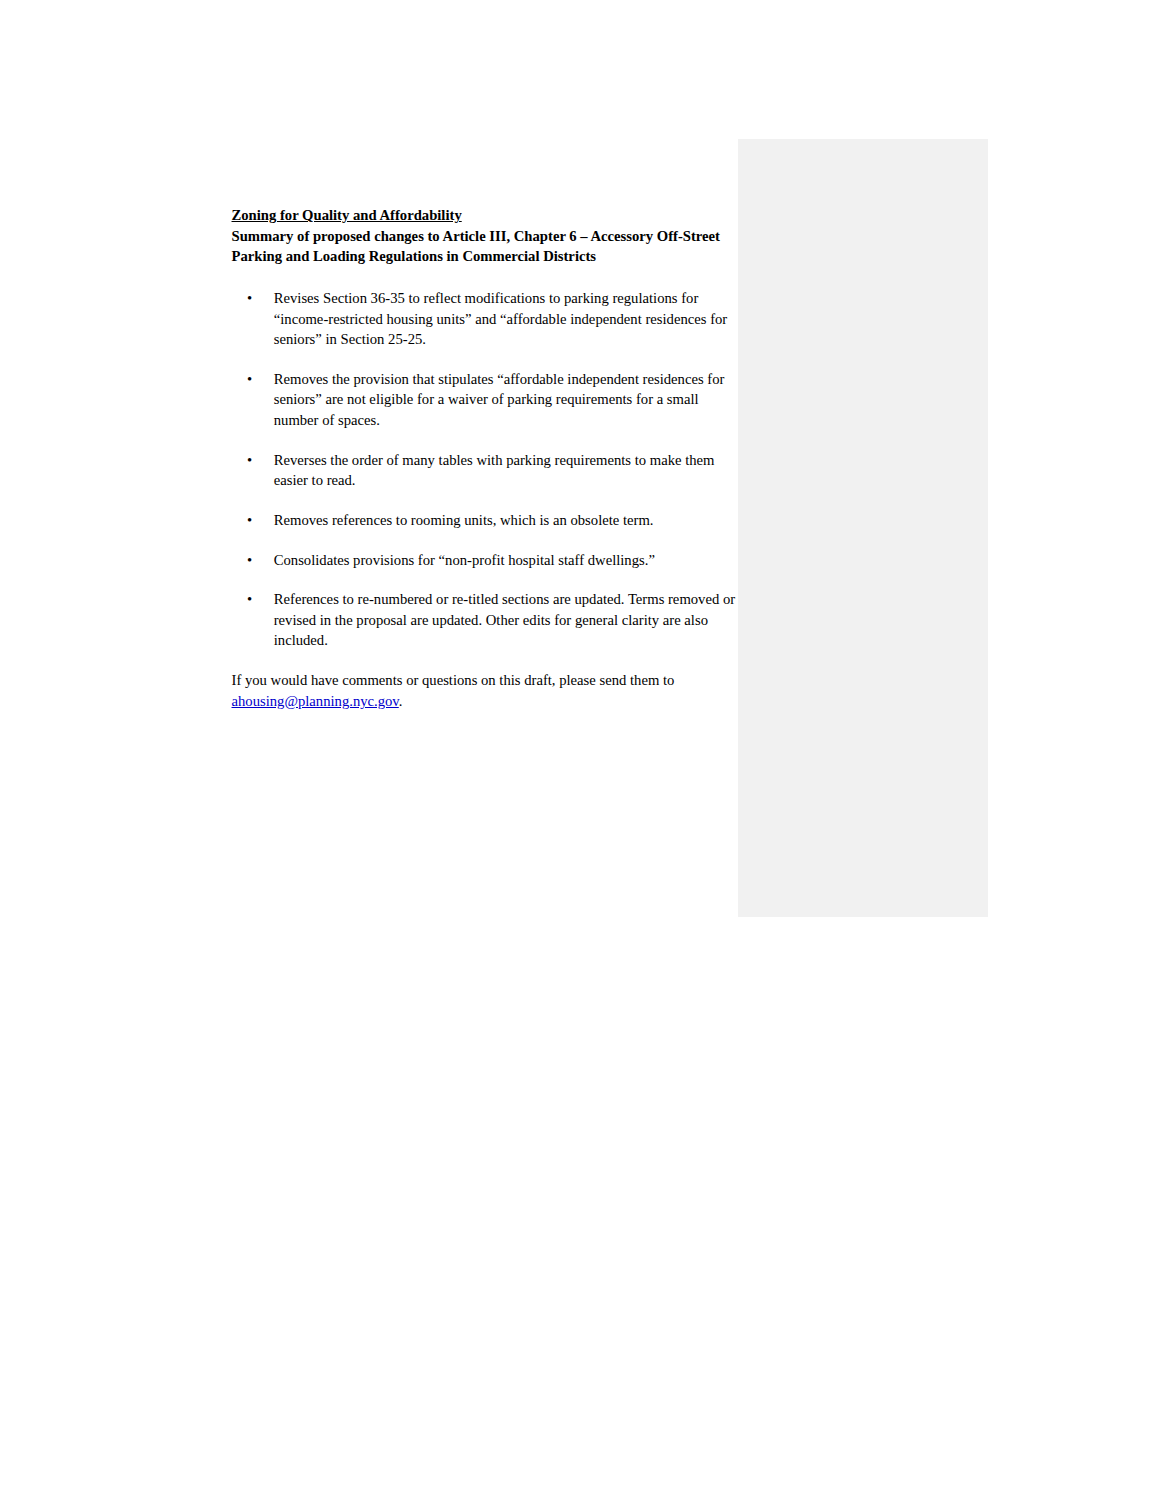Zoning for Quality and Affordability
Summary of proposed changes to Article III, Chapter 6 – Accessory Off-Street Parking and Loading Regulations in Commercial Districts
Revises Section 36-35 to reflect modifications to parking regulations for “income-restricted housing units” and “affordable independent residences for seniors” in Section 25-25.
Removes the provision that stipulates “affordable independent residences for seniors” are not eligible for a waiver of parking requirements for a small number of spaces.
Reverses the order of many tables with parking requirements to make them easier to read.
Removes references to rooming units, which is an obsolete term.
Consolidates provisions for “non-profit hospital staff dwellings.”
References to re-numbered or re-titled sections are updated. Terms removed or revised in the proposal are updated. Other edits for general clarity are also included.
If you would have comments or questions on this draft, please send them to ahousing@planning.nyc.gov.